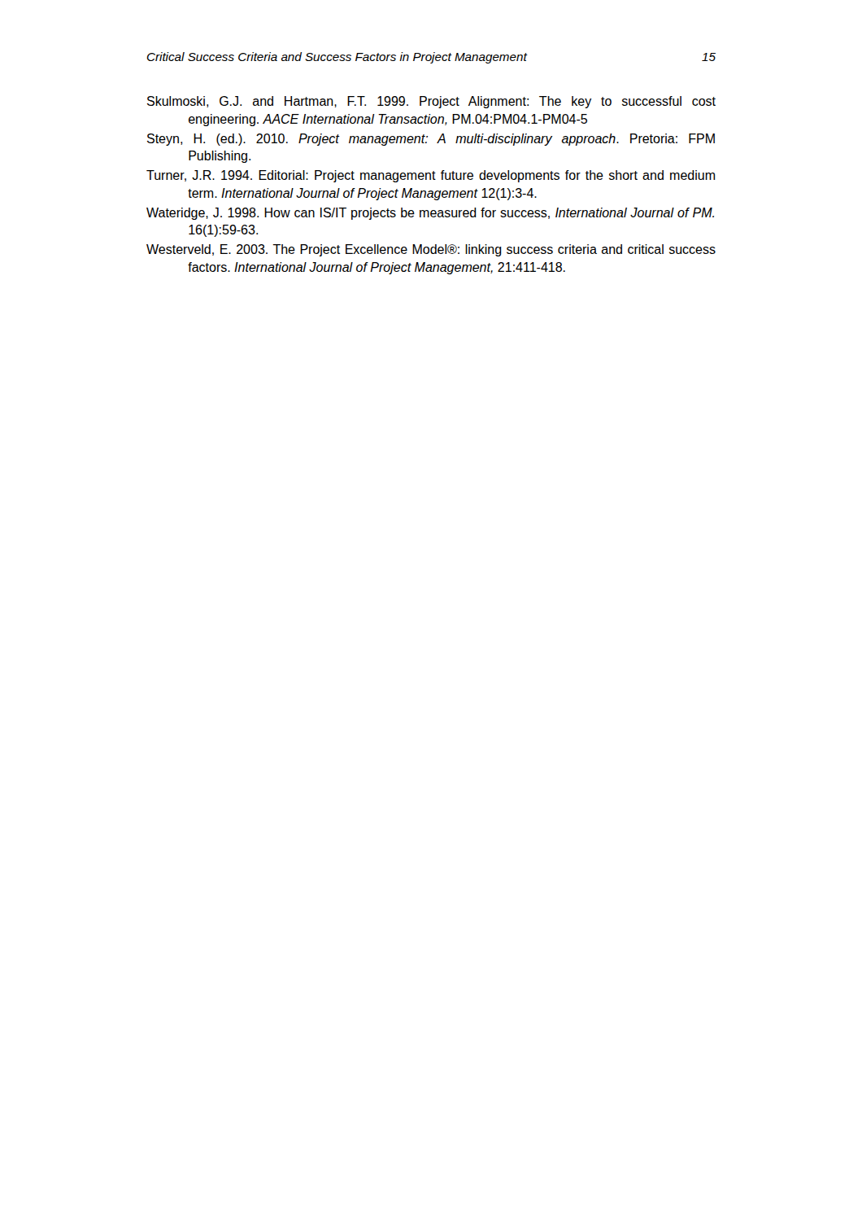Critical Success Criteria and Success Factors in Project Management 15
Skulmoski, G.J. and Hartman, F.T. 1999. Project Alignment: The key to successful cost engineering. AACE International Transaction, PM.04:PM04.1-PM04-5
Steyn, H. (ed.). 2010. Project management: A multi-disciplinary approach. Pretoria: FPM Publishing.
Turner, J.R. 1994. Editorial: Project management future developments for the short and medium term. International Journal of Project Management 12(1):3-4.
Wateridge, J. 1998. How can IS/IT projects be measured for success, International Journal of PM. 16(1):59-63.
Westerveld, E. 2003. The Project Excellence Model®: linking success criteria and critical success factors. International Journal of Project Management, 21:411-418.